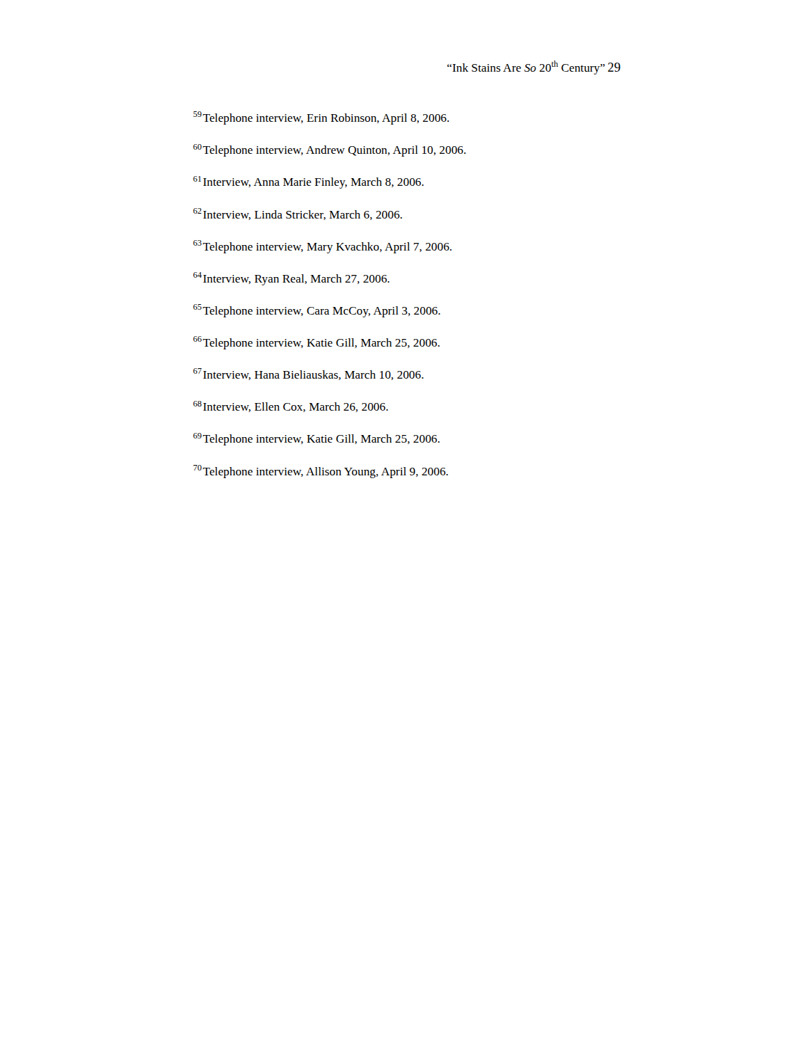“Ink Stains Are So 20th Century”29
59Telephone interview, Erin Robinson, April 8, 2006.
60Telephone interview, Andrew Quinton, April 10, 2006.
61Interview, Anna Marie Finley, March 8, 2006.
62Interview, Linda Stricker, March 6, 2006.
63Telephone interview, Mary Kvachko, April 7, 2006.
64Interview, Ryan Real, March 27, 2006.
65Telephone interview, Cara McCoy, April 3, 2006.
66Telephone interview, Katie Gill, March 25, 2006.
67Interview, Hana Bieliauskas, March 10, 2006.
68Interview, Ellen Cox, March 26, 2006.
69Telephone interview, Katie Gill, March 25, 2006.
70Telephone interview, Allison Young, April 9, 2006.